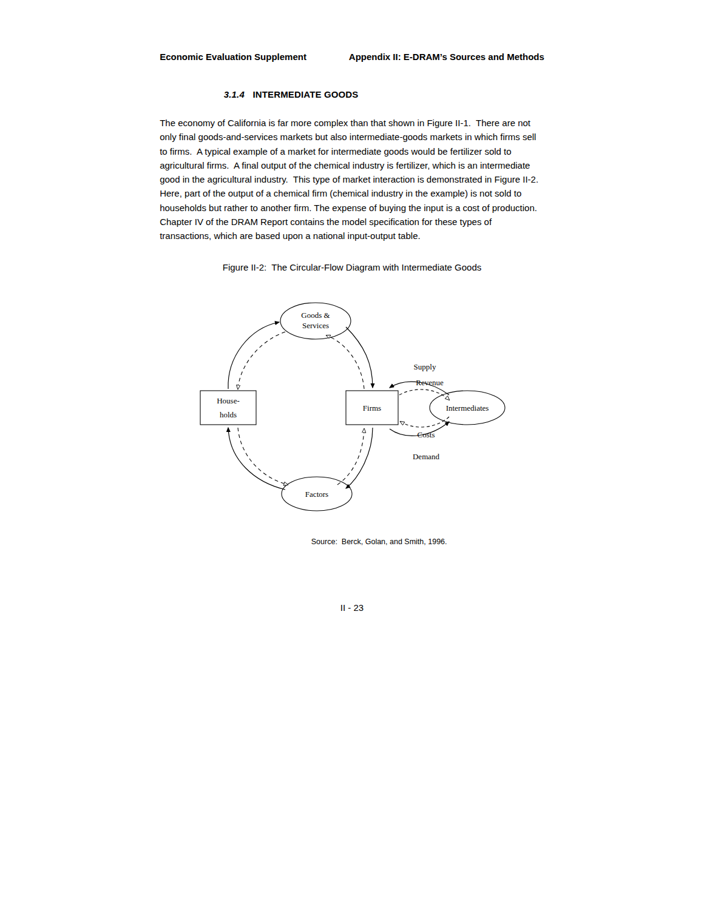Economic Evaluation Supplement Appendix II: E-DRAM’s Sources and Methods
3.1.4 INTERMEDIATE GOODS
The economy of California is far more complex than that shown in Figure II-1. There are not only final goods-and-services markets but also intermediate-goods markets in which firms sell to firms. A typical example of a market for intermediate goods would be fertilizer sold to agricultural firms. A final output of the chemical industry is fertilizer, which is an intermediate good in the agricultural industry. This type of market interaction is demonstrated in Figure II-2. Here, part of the output of a chemical firm (chemical industry in the example) is not sold to households but rather to another firm. The expense of buying the input is a cost of production. Chapter IV of the DRAM Report contains the model specification for these types of transactions, which are based upon a national input-output table.
Figure II-2: The Circular-Flow Diagram with Intermediate Goods
Goods & Services House- holds Firms Intermediates Factors Supply Revenue Costs Demand
Source: Berck, Golan, and Smith, 1996.
II - 23